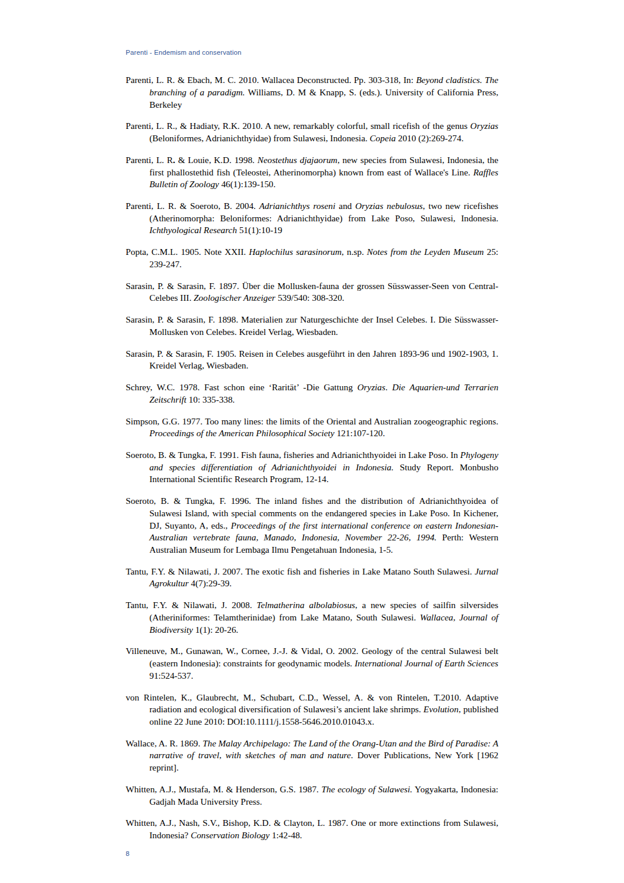Parenti - Endemism and conservation
Parenti, L. R. & Ebach, M. C. 2010. Wallacea Deconstructed. Pp. 303-318, In: Beyond cladistics. The branching of a paradigm. Williams, D. M & Knapp, S. (eds.). University of California Press, Berkeley
Parenti, L. R., & Hadiaty, R.K. 2010. A new, remarkably colorful, small ricefish of the genus Oryzias (Beloniformes, Adrianichthyidae) from Sulawesi, Indonesia. Copeia 2010 (2):269-274.
Parenti, L. R. & Louie, K.D. 1998. Neostethus djajaorum, new species from Sulawesi, Indonesia, the first phallostethid fish (Teleostei, Atherinomorpha) known from east of Wallace's Line. Raffles Bulletin of Zoology 46(1):139-150.
Parenti, L. R. & Soeroto, B. 2004. Adrianichthys roseni and Oryzias nebulosus, two new ricefishes (Atherinomorpha: Beloniformes: Adrianichthyidae) from Lake Poso, Sulawesi, Indonesia. Ichthyological Research 51(1):10-19
Popta, C.M.L. 1905. Note XXII. Haplochilus sarasinorum, n.sp. Notes from the Leyden Museum 25: 239-247.
Sarasin, P. & Sarasin, F. 1897. Über die Mollusken-fauna der grossen Süsswasser-Seen von Central-Celebes III. Zoologischer Anzeiger 539/540: 308-320.
Sarasin, P. & Sarasin, F. 1898. Materialien zur Naturgeschichte der Insel Celebes. I. Die Süsswasser-Mollusken von Celebes. Kreidel Verlag, Wiesbaden.
Sarasin, P. & Sarasin, F. 1905. Reisen in Celebes ausgeführt in den Jahren 1893-96 und 1902-1903, 1. Kreidel Verlag, Wiesbaden.
Schrey, W.C. 1978. Fast schon eine ‘Rarität’ -Die Gattung Oryzias. Die Aquarien-und Terrarien Zeitschrift 10: 335-338.
Simpson, G.G. 1977. Too many lines: the limits of the Oriental and Australian zoogeographic regions. Proceedings of the American Philosophical Society 121:107-120.
Soeroto, B. & Tungka, F. 1991. Fish fauna, fisheries and Adrianichthyoidei in Lake Poso. In Phylogeny and species differentiation of Adrianichthyoidei in Indonesia. Study Report. Monbusho International Scientific Research Program, 12-14.
Soeroto, B. & Tungka, F. 1996. The inland fishes and the distribution of Adrianichthyoidea of Sulawesi Island, with special comments on the endangered species in Lake Poso. In Kichener, DJ, Suyanto, A, eds., Proceedings of the first international conference on eastern Indonesian-Australian vertebrate fauna, Manado, Indonesia, November 22-26, 1994. Perth: Western Australian Museum for Lembaga Ilmu Pengetahuan Indonesia, 1-5.
Tantu, F.Y. & Nilawati, J. 2007. The exotic fish and fisheries in Lake Matano South Sulawesi. Jurnal Agrokultur 4(7):29-39.
Tantu, F.Y. & Nilawati, J. 2008. Telmatherina albolabiosus, a new species of sailfin silversides (Atheriniformes: Telamtherinidae) from Lake Matano, South Sulawesi. Wallacea, Journal of Biodiversity 1(1): 20-26.
Villeneuve, M., Gunawan, W., Cornee, J.-J. & Vidal, O. 2002. Geology of the central Sulawesi belt (eastern Indonesia): constraints for geodynamic models. International Journal of Earth Sciences 91:524-537.
von Rintelen, K., Glaubrecht, M., Schubart, C.D., Wessel, A. & von Rintelen, T.2010. Adaptive radiation and ecological diversification of Sulawesi’s ancient lake shrimps. Evolution, published online 22 June 2010: DOI:10.1111/j.1558-5646.2010.01043.x.
Wallace, A. R. 1869. The Malay Archipelago: The Land of the Orang-Utan and the Bird of Paradise: A narrative of travel, with sketches of man and nature. Dover Publications, New York [1962 reprint].
Whitten, A.J., Mustafa, M. & Henderson, G.S. 1987. The ecology of Sulawesi. Yogyakarta, Indonesia: Gadjah Mada University Press.
Whitten, A.J., Nash, S.V., Bishop, K.D. & Clayton, L. 1987. One or more extinctions from Sulawesi, Indonesia? Conservation Biology 1:42-48.
8